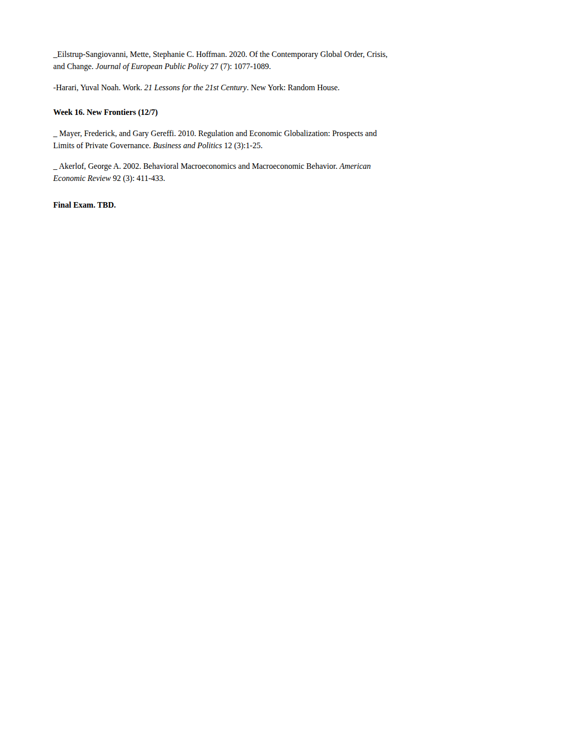_Eilstrup-Sangiovanni, Mette, Stephanie C. Hoffman. 2020. Of the Contemporary Global Order, Crisis, and Change. Journal of European Public Policy 27 (7): 1077-1089.
-Harari, Yuval Noah. Work. 21 Lessons for the 21st Century. New York: Random House.
Week 16. New Frontiers (12/7)
_ Mayer, Frederick, and Gary Gereffi. 2010. Regulation and Economic Globalization: Prospects and Limits of Private Governance. Business and Politics 12 (3):1-25.
_ Akerlof, George A. 2002. Behavioral Macroeconomics and Macroeconomic Behavior. American Economic Review 92 (3): 411-433.
Final Exam. TBD.